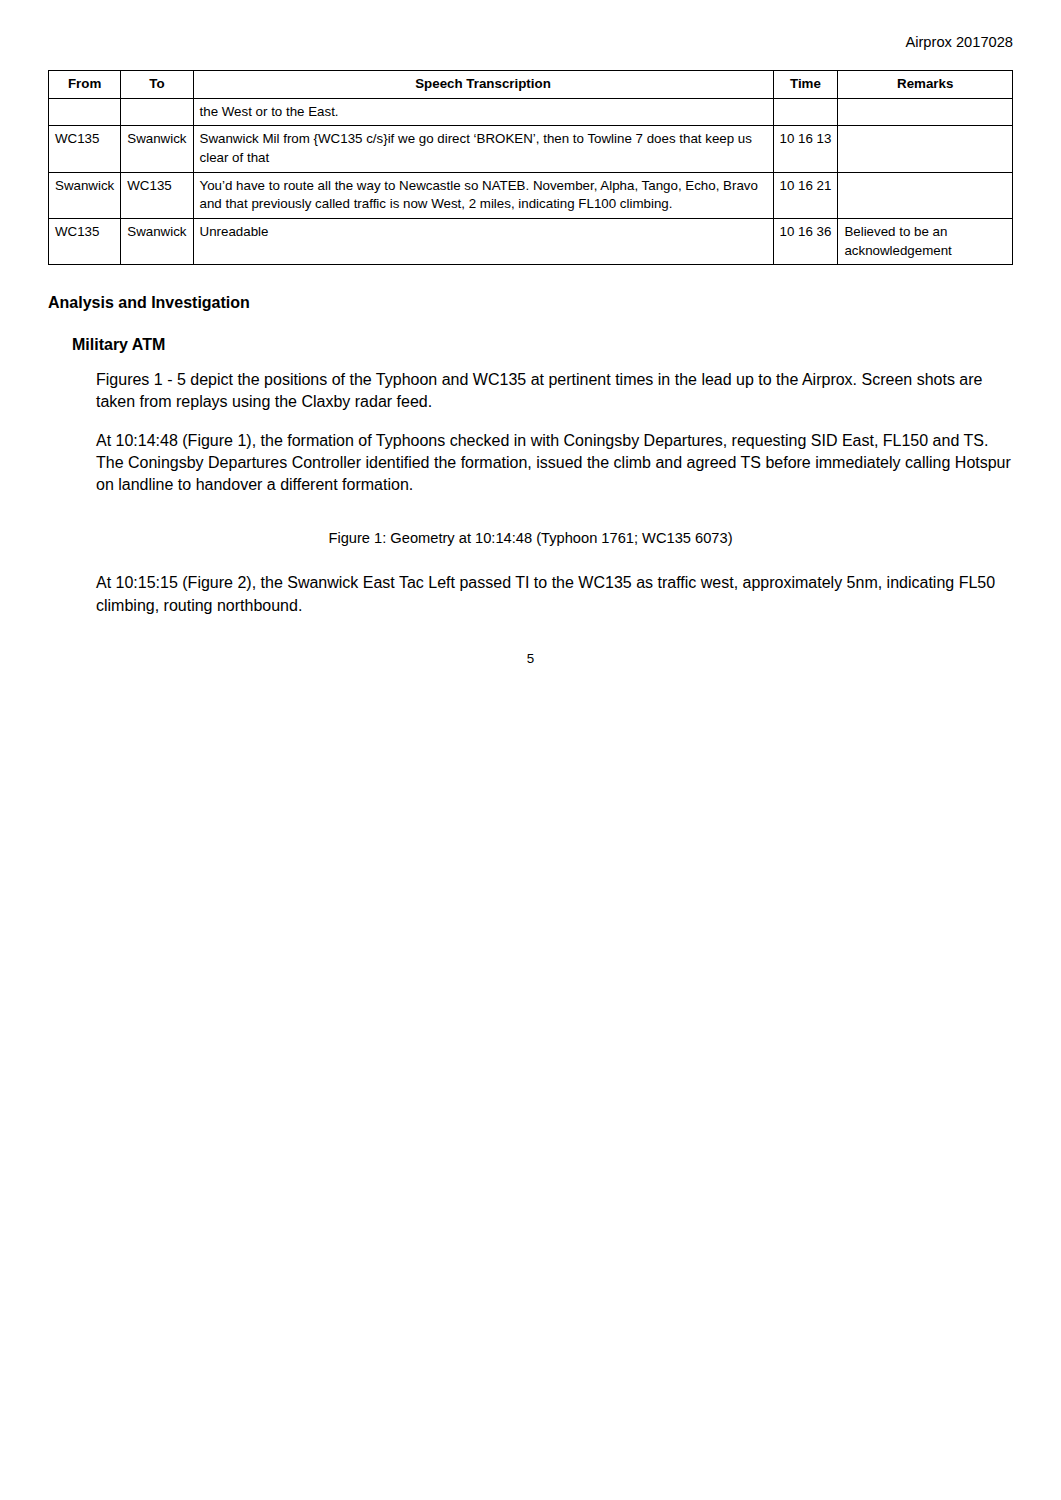Airprox 2017028
| From | To | Speech Transcription | Time | Remarks |
| --- | --- | --- | --- | --- |
| | | the West or to the East. | | |
| WC135 | Swanwick | Swanwick Mil from {WC135 c/s}if we go direct ‘BROKEN’, then to Towline 7 does that keep us clear of that | 10 16 13 | |
| Swanwick | WC135 | You’d have to route all the way to Newcastle so NATEB. November, Alpha, Tango, Echo, Bravo and that previously called traffic is now West, 2 miles, indicating FL100 climbing. | 10 16 21 | |
| WC135 | Swanwick | Unreadable | 10 16 36 | Believed to be an acknowledgement |
Analysis and Investigation
Military ATM
Figures 1 - 5 depict the positions of the Typhoon and WC135 at pertinent times in the lead up to the Airprox. Screen shots are taken from replays using the Claxby radar feed.
At 10:14:48 (Figure 1), the formation of Typhoons checked in with Coningsby Departures, requesting SID East, FL150 and TS. The Coningsby Departures Controller identified the formation, issued the climb and agreed TS before immediately calling Hotspur on landline to handover a different formation.
Figure 1: Geometry at 10:14:48 (Typhoon 1761; WC135 6073)
At 10:15:15 (Figure 2), the Swanwick East Tac Left passed TI to the WC135 as traffic west, approximately 5nm, indicating FL50 climbing, routing northbound.
5